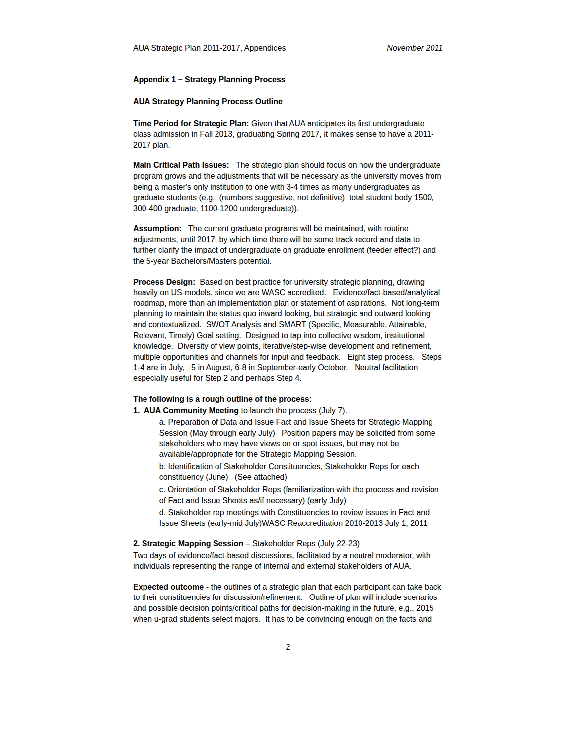AUA Strategic Plan 2011-2017, Appendices
November 2011
Appendix 1 – Strategy Planning Process
AUA Strategy Planning Process Outline
Time Period for Strategic Plan: Given that AUA anticipates its first undergraduate class admission in Fall 2013, graduating Spring 2017, it makes sense to have a 2011-2017 plan.
Main Critical Path Issues: The strategic plan should focus on how the undergraduate program grows and the adjustments that will be necessary as the university moves from being a master's only institution to one with 3-4 times as many undergraduates as graduate students (e.g., (numbers suggestive, not definitive) total student body 1500, 300-400 graduate, 1100-1200 undergraduate)).
Assumption: The current graduate programs will be maintained, with routine adjustments, until 2017, by which time there will be some track record and data to further clarify the impact of undergraduate on graduate enrollment (feeder effect?) and the 5-year Bachelors/Masters potential.
Process Design: Based on best practice for university strategic planning, drawing heavily on US-models, since we are WASC accredited. Evidence/fact-based/analytical roadmap, more than an implementation plan or statement of aspirations. Not long-term planning to maintain the status quo inward looking, but strategic and outward looking and contextualized. SWOT Analysis and SMART (Specific, Measurable, Attainable, Relevant, Timely) Goal setting. Designed to tap into collective wisdom, institutional knowledge. Diversity of view points, iterative/step-wise development and refinement, multiple opportunities and channels for input and feedback. Eight step process. Steps 1-4 are in July, 5 in August, 6-8 in September-early October. Neutral facilitation especially useful for Step 2 and perhaps Step 4.
The following is a rough outline of the process:
1. AUA Community Meeting to launch the process (July 7).
a. Preparation of Data and Issue Fact and Issue Sheets for Strategic Mapping Session (May through early July) Position papers may be solicited from some stakeholders who may have views on or spot issues, but may not be available/appropriate for the Strategic Mapping Session.
b. Identification of Stakeholder Constituencies, Stakeholder Reps for each constituency (June) (See attached)
c. Orientation of Stakeholder Reps (familiarization with the process and revision of Fact and Issue Sheets as/if necessary) (early July)
d. Stakeholder rep meetings with Constituencies to review issues in Fact and Issue Sheets (early-mid July)WASC Reaccreditation 2010-2013 July 1, 2011
2. Strategic Mapping Session – Stakeholder Reps (July 22-23)
Two days of evidence/fact-based discussions, facilitated by a neutral moderator, with individuals representing the range of internal and external stakeholders of AUA.
Expected outcome - the outlines of a strategic plan that each participant can take back to their constituencies for discussion/refinement. Outline of plan will include scenarios and possible decision points/critical paths for decision-making in the future, e.g., 2015 when u-grad students select majors. It has to be convincing enough on the facts and
2